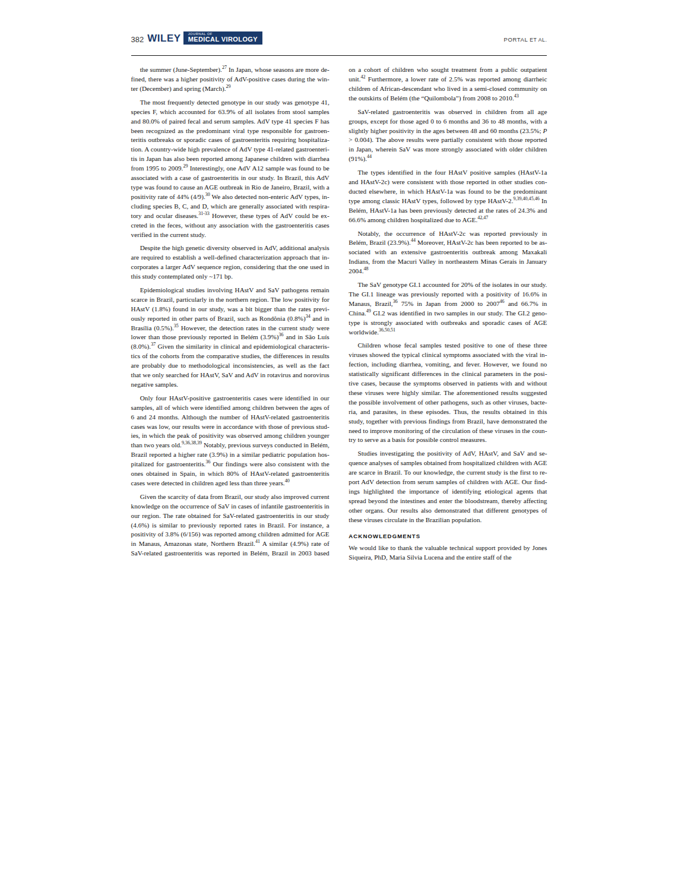382
WILEY Journal of Medical Virology
PORTAL ET AL.
the summer (June-September).27 In Japan, whose seasons are more defined, there was a higher positivity of AdV-positive cases during the winter (December) and spring (March).29
The most frequently detected genotype in our study was genotype 41, species F, which accounted for 63.9% of all isolates from stool samples and 80.0% of paired fecal and serum samples. AdV type 41 species F has been recognized as the predominant viral type responsible for gastroenteritis outbreaks or sporadic cases of gastroenteritis requiring hospitalization. A country-wide high prevalence of AdV type 41-related gastroenteritis in Japan has also been reported among Japanese children with diarrhea from 1995 to 2009.29 Interestingly, one AdV A12 sample was found to be associated with a case of gastroenteritis in our study. In Brazil, this AdV type was found to cause an AGE outbreak in Rio de Janeiro, Brazil, with a positivity rate of 44% (4/9).30 We also detected non-enteric AdV types, including species B, C, and D, which are generally associated with respiratory and ocular diseases.31-33 However, these types of AdV could be excreted in the feces, without any association with the gastroenteritis cases verified in the current study.
Despite the high genetic diversity observed in AdV, additional analysis are required to establish a well-defined characterization approach that incorporates a larger AdV sequence region, considering that the one used in this study contemplated only ~171 bp.
Epidemiological studies involving HAstV and SaV pathogens remain scarce in Brazil, particularly in the northern region. The low positivity for HAstV (1.8%) found in our study, was a bit bigger than the rates previously reported in other parts of Brazil, such as Rondônia (0.8%)34 and in Brasília (0.5%).35 However, the detection rates in the current study were lower than those previously reported in Belém (3.9%)36 and in São Luís (8.0%).37 Given the similarity in clinical and epidemiological characteristics of the cohorts from the comparative studies, the differences in results are probably due to methodological inconsistencies, as well as the fact that we only searched for HAstV, SaV and AdV in rotavirus and norovirus negative samples.
Only four HAstV-positive gastroenteritis cases were identified in our samples, all of which were identified among children between the ages of 6 and 24 months. Although the number of HAstV-related gastroenteritis cases was low, our results were in accordance with those of previous studies, in which the peak of positivity was observed among children younger than two years old.9,36,38,39 Notably, previous surveys conducted in Belém, Brazil reported a higher rate (3.9%) in a similar pediatric population hospitalized for gastroenteritis.36 Our findings were also consistent with the ones obtained in Spain, in which 80% of HAstV-related gastroenteritis cases were detected in children aged less than three years.40
Given the scarcity of data from Brazil, our study also improved current knowledge on the occurrence of SaV in cases of infantile gastroenteritis in our region. The rate obtained for SaV-related gastroenteritis in our study (4.6%) is similar to previously reported rates in Brazil. For instance, a positivity of 3.8% (6/156) was reported among children admitted for AGE in Manaus, Amazonas state, Northern Brazil.41 A similar (4.9%) rate of SaV-related gastroenteritis was reported in Belém, Brazil in 2003 based on a cohort of children who sought treatment from a public outpatient unit.42 Furthermore, a lower rate of 2.5% was reported among diarrheic children of African-descendant who lived in a semi-closed community on the outskirts of Belém (the “Quilombola”) from 2008 to 2010.43
SaV-related gastroenteritis was observed in children from all age groups, except for those aged 0 to 6 months and 36 to 48 months, with a slightly higher positivity in the ages between 48 and 60 months (23.5%; P > 0.004). The above results were partially consistent with those reported in Japan, wherein SaV was more strongly associated with older children (91%).44
The types identified in the four HAstV positive samples (HAstV-1a and HAstV-2c) were consistent with those reported in other studies conducted elsewhere, in which HAstV-1a was found to be the predominant type among classic HAstV types, followed by type HAstV-2.9,39,40,45,46 In Belém, HAstV-1a has been previously detected at the rates of 24.3% and 66.6% among children hospitalized due to AGE.42,47
Notably, the occurrence of HAstV-2c was reported previously in Belém, Brazil (23.9%).44 Moreover, HAstV-2c has been reported to be associated with an extensive gastroenteritis outbreak among Maxakali Indians, from the Macuri Valley in northeastern Minas Gerais in January 2004.48
The SaV genotype GI.1 accounted for 20% of the isolates in our study. The GI.1 lineage was previously reported with a positivity of 16.6% in Manaus, Brazil,36 75% in Japan from 2000 to 200746 and 66.7% in China.49 GI.2 was identified in two samples in our study. The GI.2 genotype is strongly associated with outbreaks and sporadic cases of AGE worldwide.36,50,51
Children whose fecal samples tested positive to one of these three viruses showed the typical clinical symptoms associated with the viral infection, including diarrhea, vomiting, and fever. However, we found no statistically significant differences in the clinical parameters in the positive cases, because the symptoms observed in patients with and without these viruses were highly similar. The aforementioned results suggested the possible involvement of other pathogens, such as other viruses, bacteria, and parasites, in these episodes. Thus, the results obtained in this study, together with previous findings from Brazil, have demonstrated the need to improve monitoring of the circulation of these viruses in the country to serve as a basis for possible control measures.
Studies investigating the positivity of AdV, HAstV, and SaV and sequence analyses of samples obtained from hospitalized children with AGE are scarce in Brazil. To our knowledge, the current study is the first to report AdV detection from serum samples of children with AGE. Our findings highlighted the importance of identifying etiological agents that spread beyond the intestines and enter the bloodstream, thereby affecting other organs. Our results also demonstrated that different genotypes of these viruses circulate in the Brazilian population.
Acknowledgments
We would like to thank the valuable technical support provided by Jones Siqueira, PhD, Maria Silvia Lucena and the entire staff of the